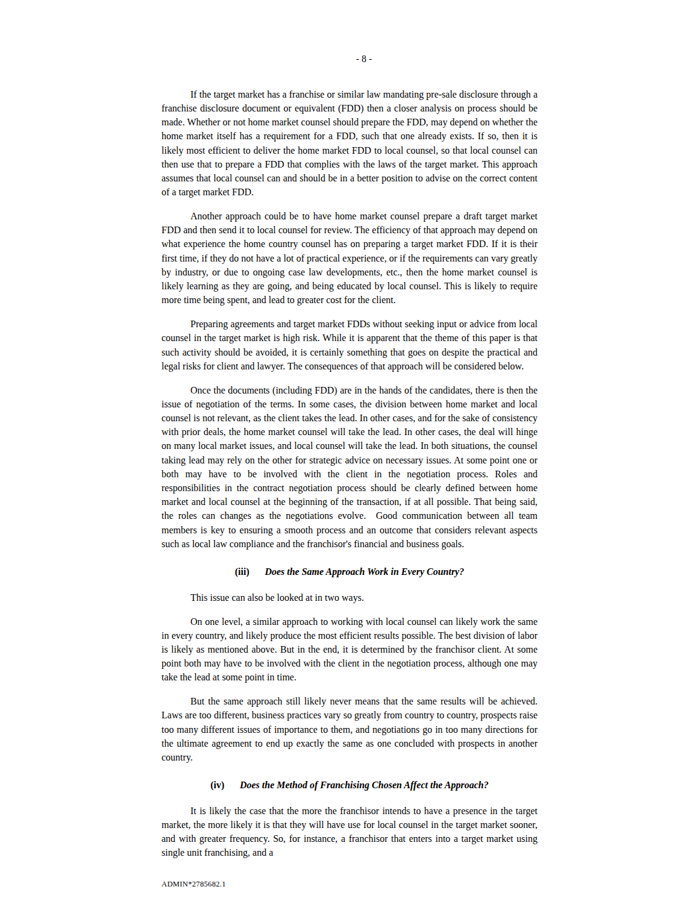- 8 -
If the target market has a franchise or similar law mandating pre-sale disclosure through a franchise disclosure document or equivalent (FDD) then a closer analysis on process should be made. Whether or not home market counsel should prepare the FDD, may depend on whether the home market itself has a requirement for a FDD, such that one already exists. If so, then it is likely most efficient to deliver the home market FDD to local counsel, so that local counsel can then use that to prepare a FDD that complies with the laws of the target market. This approach assumes that local counsel can and should be in a better position to advise on the correct content of a target market FDD.
Another approach could be to have home market counsel prepare a draft target market FDD and then send it to local counsel for review. The efficiency of that approach may depend on what experience the home country counsel has on preparing a target market FDD. If it is their first time, if they do not have a lot of practical experience, or if the requirements can vary greatly by industry, or due to ongoing case law developments, etc., then the home market counsel is likely learning as they are going, and being educated by local counsel. This is likely to require more time being spent, and lead to greater cost for the client.
Preparing agreements and target market FDDs without seeking input or advice from local counsel in the target market is high risk. While it is apparent that the theme of this paper is that such activity should be avoided, it is certainly something that goes on despite the practical and legal risks for client and lawyer. The consequences of that approach will be considered below.
Once the documents (including FDD) are in the hands of the candidates, there is then the issue of negotiation of the terms. In some cases, the division between home market and local counsel is not relevant, as the client takes the lead. In other cases, and for the sake of consistency with prior deals, the home market counsel will take the lead. In other cases, the deal will hinge on many local market issues, and local counsel will take the lead. In both situations, the counsel taking lead may rely on the other for strategic advice on necessary issues. At some point one or both may have to be involved with the client in the negotiation process. Roles and responsibilities in the contract negotiation process should be clearly defined between home market and local counsel at the beginning of the transaction, if at all possible. That being said, the roles can changes as the negotiations evolve. Good communication between all team members is key to ensuring a smooth process and an outcome that considers relevant aspects such as local law compliance and the franchisor's financial and business goals.
(iii) Does the Same Approach Work in Every Country?
This issue can also be looked at in two ways.
On one level, a similar approach to working with local counsel can likely work the same in every country, and likely produce the most efficient results possible. The best division of labor is likely as mentioned above. But in the end, it is determined by the franchisor client. At some point both may have to be involved with the client in the negotiation process, although one may take the lead at some point in time.
But the same approach still likely never means that the same results will be achieved. Laws are too different, business practices vary so greatly from country to country, prospects raise too many different issues of importance to them, and negotiations go in too many directions for the ultimate agreement to end up exactly the same as one concluded with prospects in another country.
(iv) Does the Method of Franchising Chosen Affect the Approach?
It is likely the case that the more the franchisor intends to have a presence in the target market, the more likely it is that they will have use for local counsel in the target market sooner, and with greater frequency. So, for instance, a franchisor that enters into a target market using single unit franchising, and a
ADMIN*2785682.1